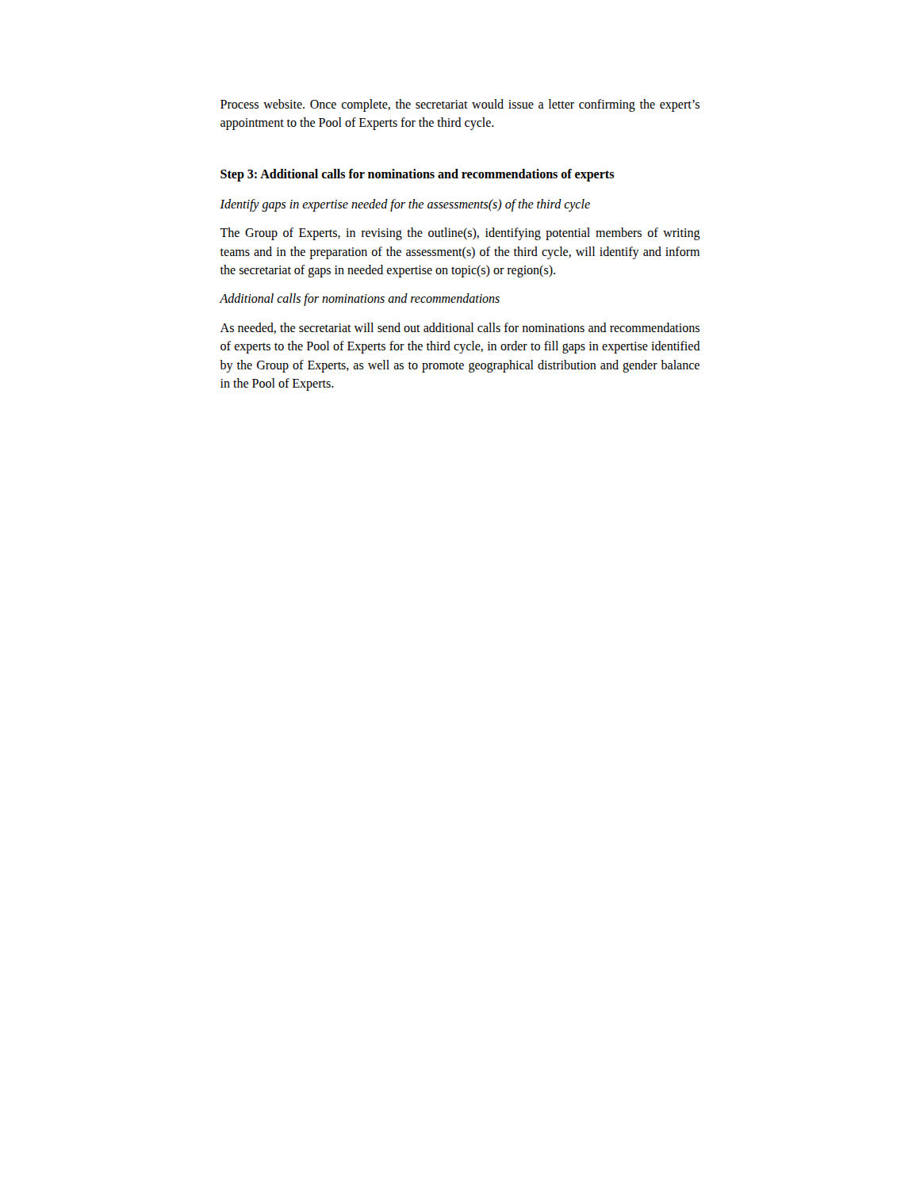Process website. Once complete, the secretariat would issue a letter confirming the expert’s appointment to the Pool of Experts for the third cycle.
Step 3: Additional calls for nominations and recommendations of experts
Identify gaps in expertise needed for the assessments(s) of the third cycle
The Group of Experts, in revising the outline(s), identifying potential members of writing teams and in the preparation of the assessment(s) of the third cycle, will identify and inform the secretariat of gaps in needed expertise on topic(s) or region(s).
Additional calls for nominations and recommendations
As needed, the secretariat will send out additional calls for nominations and recommendations of experts to the Pool of Experts for the third cycle, in order to fill gaps in expertise identified by the Group of Experts, as well as to promote geographical distribution and gender balance in the Pool of Experts.